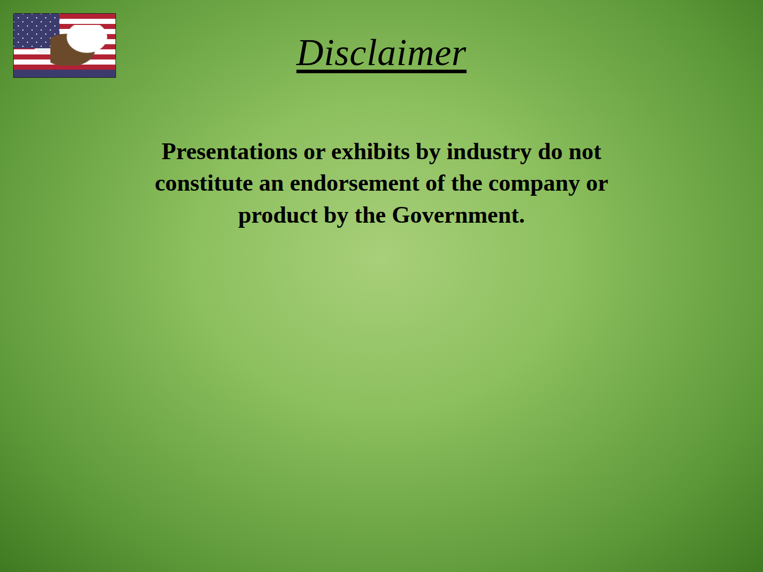Disclaimer
Presentations or exhibits by industry do not constitute an endorsement of the company or product by the Government.